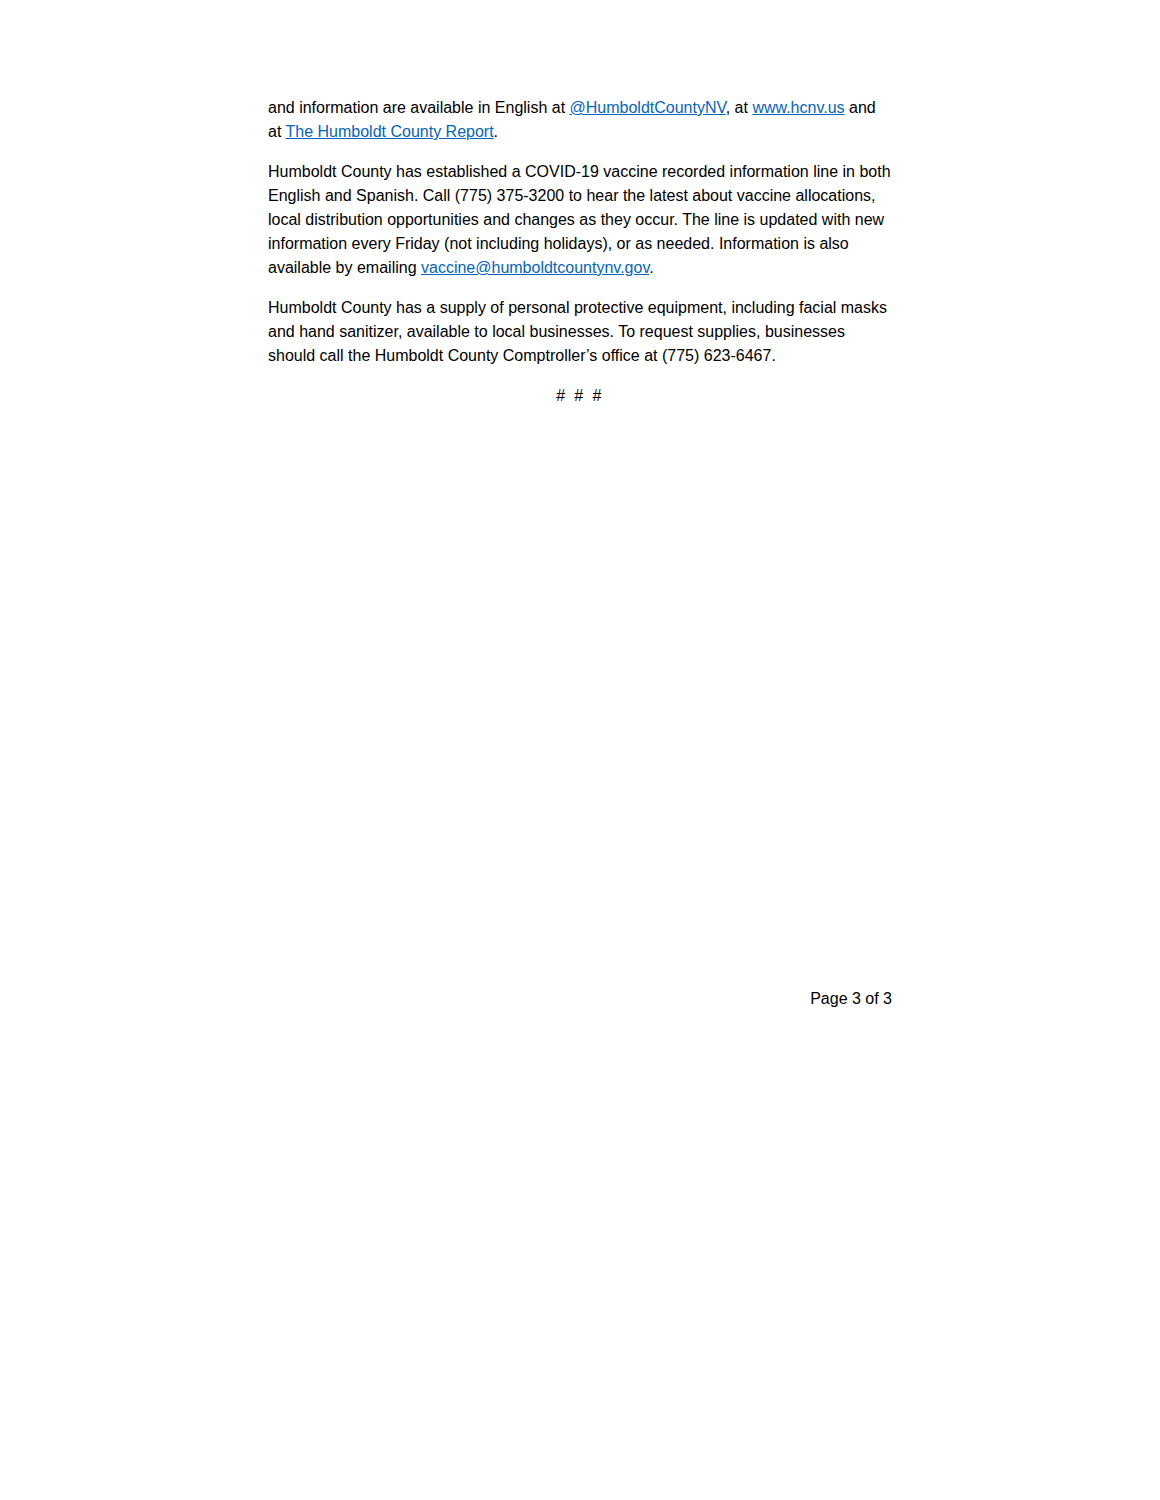and information are available in English at @HumboldtCountyNV, at www.hcnv.us and at The Humboldt County Report.
Humboldt County has established a COVID-19 vaccine recorded information line in both English and Spanish. Call (775) 375-3200 to hear the latest about vaccine allocations, local distribution opportunities and changes as they occur. The line is updated with new information every Friday (not including holidays), or as needed. Information is also available by emailing vaccine@humboldtcountynv.gov.
Humboldt County has a supply of personal protective equipment, including facial masks and hand sanitizer, available to local businesses. To request supplies, businesses should call the Humboldt County Comptroller’s office at (775) 623-6467.
# # #
Page 3 of 3